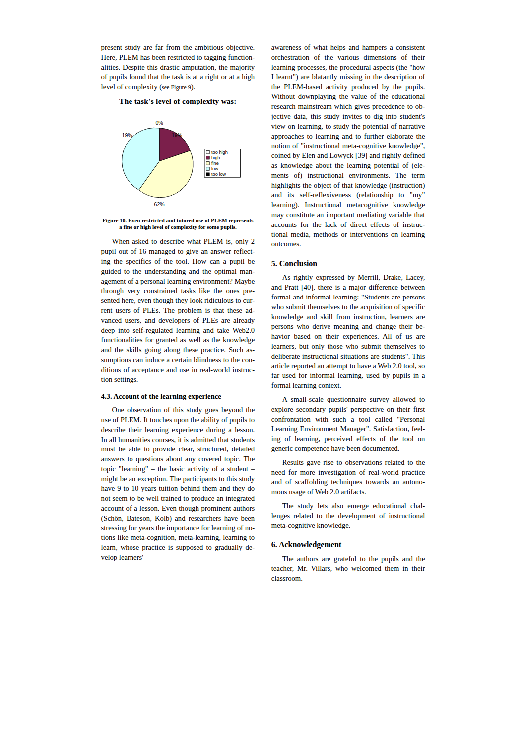present study are far from the ambitious objective. Here, PLEM has been restricted to tagging functionalities. Despite this drastic amputation, the majority of pupils found that the task is at a right or at a high level of complexity (see Figure 9).
The task's level of complexity was:
19% 0% 19% 62% too high high fine low too low
Figure 10. Even restricted and tutored use of PLEM represents a fine or high level of complexity for some pupils.
When asked to describe what PLEM is, only 2 pupil out of 16 managed to give an answer reflecting the specifics of the tool. How can a pupil be guided to the understanding and the optimal management of a personal learning environment? Maybe through very constrained tasks like the ones presented here, even though they look ridiculous to current users of PLEs. The problem is that these advanced users, and developers of PLEs are already deep into self-regulated learning and take Web2.0 functionalities for granted as well as the knowledge and the skills going along these practice. Such assumptions can induce a certain blindness to the conditions of acceptance and use in real-world instruction settings.
4.3. Account of the learning experience
One observation of this study goes beyond the use of PLEM. It touches upon the ability of pupils to describe their learning experience during a lesson. In all humanities courses, it is admitted that students must be able to provide clear, structured, detailed answers to questions about any covered topic. The topic "learning" – the basic activity of a student – might be an exception. The participants to this study have 9 to 10 years tuition behind them and they do not seem to be well trained to produce an integrated account of a lesson. Even though prominent authors (Schön, Bateson, Kolb) and researchers have been stressing for years the importance for learning of notions like meta-cognition, meta-learning, learning to learn, whose practice is supposed to gradually develop learners'
awareness of what helps and hampers a consistent orchestration of the various dimensions of their learning processes, the procedural aspects (the "how I learnt") are blatantly missing in the description of the PLEM-based activity produced by the pupils. Without downplaying the value of the educational research mainstream which gives precedence to objective data, this study invites to dig into student's view on learning, to study the potential of narrative approaches to learning and to further elaborate the notion of "instructional meta-cognitive knowledge", coined by Elen and Lowyck [39] and rightly defined as knowledge about the learning potential of (elements of) instructional environments. The term highlights the object of that knowledge (instruction) and its self-reflexiveness (relationship to "my" learning). Instructional metacognitive knowledge may constitute an important mediating variable that accounts for the lack of direct effects of instructional media, methods or interventions on learning outcomes.
5. Conclusion
As rightly expressed by Merrill, Drake, Lacey, and Pratt [40], there is a major difference between formal and informal learning: "Students are persons who submit themselves to the acquisition of specific knowledge and skill from instruction, learners are persons who derive meaning and change their behavior based on their experiences. All of us are learners, but only those who submit themselves to deliberate instructional situations are students". This article reported an attempt to have a Web 2.0 tool, so far used for informal learning, used by pupils in a formal learning context.
A small-scale questionnaire survey allowed to explore secondary pupils' perspective on their first confrontation with such a tool called "Personal Learning Environment Manager". Satisfaction, feeling of learning, perceived effects of the tool on generic competence have been documented.
Results gave rise to observations related to the need for more investigation of real-world practice and of scaffolding techniques towards an autonomous usage of Web 2.0 artifacts.
The study lets also emerge educational challenges related to the development of instructional meta-cognitive knowledge.
6. Acknowledgement
The authors are grateful to the pupils and the teacher, Mr. Villars, who welcomed them in their classroom.